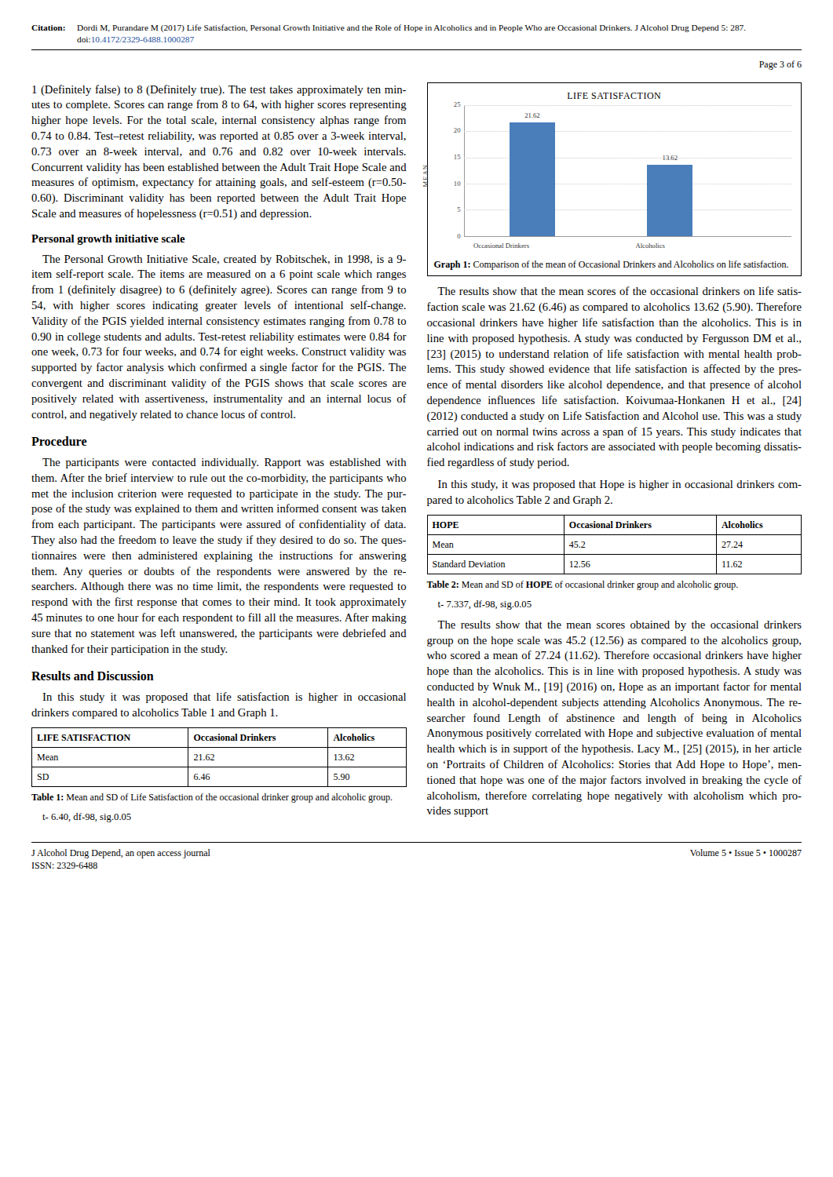Citation: Dordi M, Purandare M (2017) Life Satisfaction, Personal Growth Initiative and the Role of Hope in Alcoholics and in People Who are Occasional Drinkers. J Alcohol Drug Depend 5: 287. doi:10.4172/2329-6488.1000287
Page 3 of 6
1 (Definitely false) to 8 (Definitely true). The test takes approximately ten minutes to complete. Scores can range from 8 to 64, with higher scores representing higher hope levels. For the total scale, internal consistency alphas range from 0.74 to 0.84. Test–retest reliability, was reported at 0.85 over a 3-week interval, 0.73 over an 8-week interval, and 0.76 and 0.82 over 10-week intervals. Concurrent validity has been established between the Adult Trait Hope Scale and measures of optimism, expectancy for attaining goals, and self-esteem (r=0.50-0.60). Discriminant validity has been reported between the Adult Trait Hope Scale and measures of hopelessness (r=0.51) and depression.
Personal growth initiative scale
The Personal Growth Initiative Scale, created by Robitschek, in 1998, is a 9-item self-report scale. The items are measured on a 6 point scale which ranges from 1 (definitely disagree) to 6 (definitely agree). Scores can range from 9 to 54, with higher scores indicating greater levels of intentional self-change. Validity of the PGIS yielded internal consistency estimates ranging from 0.78 to 0.90 in college students and adults. Test-retest reliability estimates were 0.84 for one week, 0.73 for four weeks, and 0.74 for eight weeks. Construct validity was supported by factor analysis which confirmed a single factor for the PGIS. The convergent and discriminant validity of the PGIS shows that scale scores are positively related with assertiveness, instrumentality and an internal locus of control, and negatively related to chance locus of control.
Procedure
The participants were contacted individually. Rapport was established with them. After the brief interview to rule out the co-morbidity, the participants who met the inclusion criterion were requested to participate in the study. The purpose of the study was explained to them and written informed consent was taken from each participant. The participants were assured of confidentiality of data. They also had the freedom to leave the study if they desired to do so. The questionnaires were then administered explaining the instructions for answering them. Any queries or doubts of the respondents were answered by the researchers. Although there was no time limit, the respondents were requested to respond with the first response that comes to their mind. It took approximately 45 minutes to one hour for each respondent to fill all the measures. After making sure that no statement was left unanswered, the participants were debriefed and thanked for their participation in the study.
Results and Discussion
In this study it was proposed that life satisfaction is higher in occasional drinkers compared to alcoholics Table 1 and Graph 1.
| LIFE SATISFACTION | Occasional Drinkers | Alcoholics |
| --- | --- | --- |
| Mean | 21.62 | 13.62 |
| SD | 6.46 | 5.90 |
Table 1: Mean and SD of Life Satisfaction of the occasional drinker group and alcoholic group.
t- 6.40, df-98, sig.0.05
LIFE SATISFACTION
MEAN 25 20 15 10 5 0
21.62
13.62
Occasional Drinkers
Alcoholics
Graph 1: Comparison of the mean of Occasional Drinkers and Alcoholics on life satisfaction.
The results show that the mean scores of the occasional drinkers on life satisfaction scale was 21.62 (6.46) as compared to alcoholics 13.62 (5.90). Therefore occasional drinkers have higher life satisfaction than the alcoholics. This is in line with proposed hypothesis. A study was conducted by Fergusson DM et al., [23] (2015) to understand relation of life satisfaction with mental health problems. This study showed evidence that life satisfaction is affected by the presence of mental disorders like alcohol dependence, and that presence of alcohol dependence influences life satisfaction. Koivumaa-Honkanen H et al., [24] (2012) conducted a study on Life Satisfaction and Alcohol use. This was a study carried out on normal twins across a span of 15 years. This study indicates that alcohol indications and risk factors are associated with people becoming dissatisfied regardless of study period.
In this study, it was proposed that Hope is higher in occasional drinkers compared to alcoholics Table 2 and Graph 2.
| HOPE | Occasional Drinkers | Alcoholics |
| --- | --- | --- |
| Mean | 45.2 | 27.24 |
| Standard Deviation | 12.56 | 11.62 |
Table 2: Mean and SD of HOPE of occasional drinker group and alcoholic group.
t- 7.337, df-98, sig.0.05
The results show that the mean scores obtained by the occasional drinkers group on the hope scale was 45.2 (12.56) as compared to the alcoholics group, who scored a mean of 27.24 (11.62). Therefore occasional drinkers have higher hope than the alcoholics. This is in line with proposed hypothesis. A study was conducted by Wnuk M., [19] (2016) on, Hope as an important factor for mental health in alcohol-dependent subjects attending Alcoholics Anonymous. The researcher found Length of abstinence and length of being in Alcoholics Anonymous positively correlated with Hope and subjective evaluation of mental health which is in support of the hypothesis. Lacy M., [25] (2015), in her article on ‘Portraits of Children of Alcoholics: Stories that Add Hope to Hope’, mentioned that hope was one of the major factors involved in breaking the cycle of alcoholism, therefore correlating hope negatively with alcoholism which provides support
J Alcohol Drug Depend, an open access journal
ISSN: 2329-6488
Volume 5 • Issue 5 • 1000287